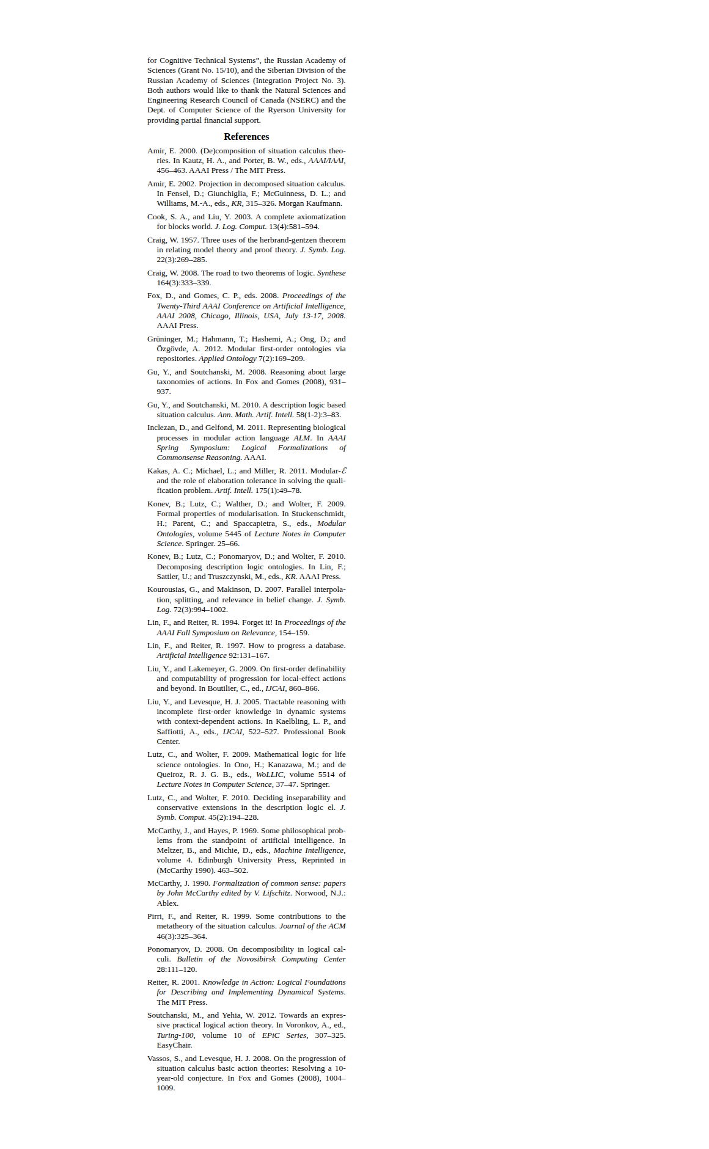for Cognitive Technical Systems”, the Russian Academy of Sciences (Grant No. 15/10), and the Siberian Division of the Russian Academy of Sciences (Integration Project No. 3). Both authors would like to thank the Natural Sciences and Engineering Research Council of Canada (NSERC) and the Dept. of Computer Science of the Ryerson University for providing partial financial support.
References
Amir, E. 2000. (De)composition of situation calculus theories. In Kautz, H. A., and Porter, B. W., eds., AAAI/IAAI, 456–463. AAAI Press / The MIT Press.
Amir, E. 2002. Projection in decomposed situation calculus. In Fensel, D.; Giunchiglia, F.; McGuinness, D. L.; and Williams, M.-A., eds., KR, 315–326. Morgan Kaufmann.
Cook, S. A., and Liu, Y. 2003. A complete axiomatization for blocks world. J. Log. Comput. 13(4):581–594.
Craig, W. 1957. Three uses of the herbrand-gentzen theorem in relating model theory and proof theory. J. Symb. Log. 22(3):269–285.
Craig, W. 2008. The road to two theorems of logic. Synthese 164(3):333–339.
Fox, D., and Gomes, C. P., eds. 2008. Proceedings of the Twenty-Third AAAI Conference on Artificial Intelligence, AAAI 2008, Chicago, Illinois, USA, July 13-17, 2008. AAAI Press.
Grüninger, M.; Hahmann, T.; Hashemi, A.; Ong, D.; and Özgövde, A. 2012. Modular first-order ontologies via repositories. Applied Ontology 7(2):169–209.
Gu, Y., and Soutchanski, M. 2008. Reasoning about large taxonomies of actions. In Fox and Gomes (2008), 931–937.
Gu, Y., and Soutchanski, M. 2010. A description logic based situation calculus. Ann. Math. Artif. Intell. 58(1-2):3–83.
Inclezan, D., and Gelfond, M. 2011. Representing biological processes in modular action language ALM. In AAAI Spring Symposium: Logical Formalizations of Commonsense Reasoning. AAAI.
Kakas, A. C.; Michael, L.; and Miller, R. 2011. Modular-ℰ and the role of elaboration tolerance in solving the qualification problem. Artif. Intell. 175(1):49–78.
Konev, B.; Lutz, C.; Walther, D.; and Wolter, F. 2009. Formal properties of modularisation. In Stuckenschmidt, H.; Parent, C.; and Spaccapietra, S., eds., Modular Ontologies, volume 5445 of Lecture Notes in Computer Science. Springer. 25–66.
Konev, B.; Lutz, C.; Ponomaryov, D.; and Wolter, F. 2010. Decomposing description logic ontologies. In Lin, F.; Sattler, U.; and Truszczynski, M., eds., KR. AAAI Press.
Kourousias, G., and Makinson, D. 2007. Parallel interpolation, splitting, and relevance in belief change. J. Symb. Log. 72(3):994–1002.
Lin, F., and Reiter, R. 1994. Forget it! In Proceedings of the AAAI Fall Symposium on Relevance, 154–159.
Lin, F., and Reiter, R. 1997. How to progress a database. Artificial Intelligence 92:131–167.
Liu, Y., and Lakemeyer, G. 2009. On first-order definability and computability of progression for local-effect actions and beyond. In Boutilier, C., ed., IJCAI, 860–866.
Liu, Y., and Levesque, H. J. 2005. Tractable reasoning with incomplete first-order knowledge in dynamic systems with context-dependent actions. In Kaelbling, L. P., and Saffiotti, A., eds., IJCAI, 522–527. Professional Book Center.
Lutz, C., and Wolter, F. 2009. Mathematical logic for life science ontologies. In Ono, H.; Kanazawa, M.; and de Queiroz, R. J. G. B., eds., WoLLIC, volume 5514 of Lecture Notes in Computer Science, 37–47. Springer.
Lutz, C., and Wolter, F. 2010. Deciding inseparability and conservative extensions in the description logic el. J. Symb. Comput. 45(2):194–228.
McCarthy, J., and Hayes, P. 1969. Some philosophical problems from the standpoint of artificial intelligence. In Meltzer, B., and Michie, D., eds., Machine Intelligence, volume 4. Edinburgh University Press, Reprinted in (McCarthy 1990). 463–502.
McCarthy, J. 1990. Formalization of common sense: papers by John McCarthy edited by V. Lifschitz. Norwood, N.J.: Ablex.
Pirri, F., and Reiter, R. 1999. Some contributions to the metatheory of the situation calculus. Journal of the ACM 46(3):325–364.
Ponomaryov, D. 2008. On decomposibility in logical calculi. Bulletin of the Novosibirsk Computing Center 28:111–120.
Reiter, R. 2001. Knowledge in Action: Logical Foundations for Describing and Implementing Dynamical Systems. The MIT Press.
Soutchanski, M., and Yehia, W. 2012. Towards an expressive practical logical action theory. In Voronkov, A., ed., Turing-100, volume 10 of EPiC Series, 307–325. EasyChair.
Vassos, S., and Levesque, H. J. 2008. On the progression of situation calculus basic action theories: Resolving a 10-year-old conjecture. In Fox and Gomes (2008), 1004–1009.